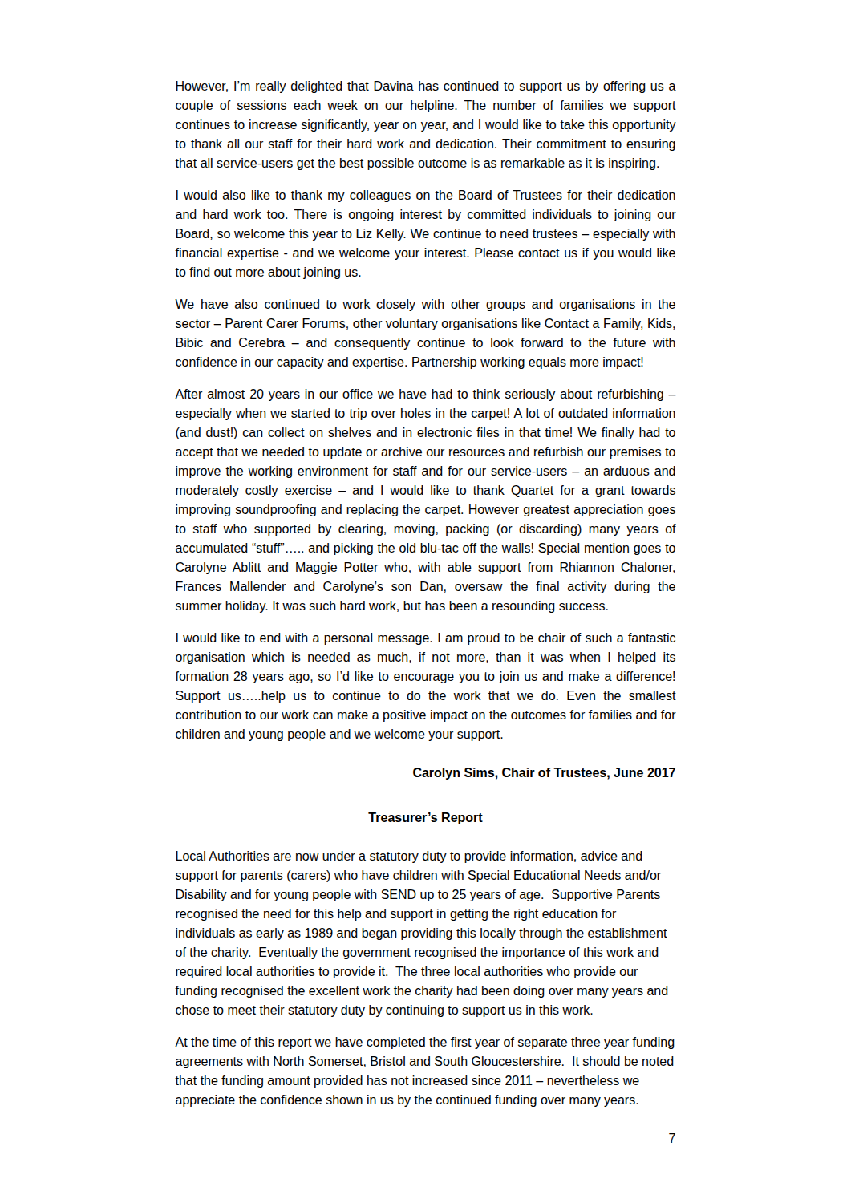However, I’m really delighted that Davina has continued to support us by offering us a couple of sessions each week on our helpline. The number of families we support continues to increase significantly, year on year, and I would like to take this opportunity to thank all our staff for their hard work and dedication. Their commitment to ensuring that all service-users get the best possible outcome is as remarkable as it is inspiring.
I would also like to thank my colleagues on the Board of Trustees for their dedication and hard work too. There is ongoing interest by committed individuals to joining our Board, so welcome this year to Liz Kelly. We continue to need trustees – especially with financial expertise - and we welcome your interest. Please contact us if you would like to find out more about joining us.
We have also continued to work closely with other groups and organisations in the sector – Parent Carer Forums, other voluntary organisations like Contact a Family, Kids, Bibic and Cerebra – and consequently continue to look forward to the future with confidence in our capacity and expertise. Partnership working equals more impact!
After almost 20 years in our office we have had to think seriously about refurbishing – especially when we started to trip over holes in the carpet! A lot of outdated information (and dust!) can collect on shelves and in electronic files in that time! We finally had to accept that we needed to update or archive our resources and refurbish our premises to improve the working environment for staff and for our service-users – an arduous and moderately costly exercise – and I would like to thank Quartet for a grant towards improving soundproofing and replacing the carpet. However greatest appreciation goes to staff who supported by clearing, moving, packing (or discarding) many years of accumulated “stuff”….. and picking the old blu-tac off the walls! Special mention goes to Carolyne Ablitt and Maggie Potter who, with able support from Rhiannon Chaloner, Frances Mallender and Carolyne’s son Dan, oversaw the final activity during the summer holiday. It was such hard work, but has been a resounding success.
I would like to end with a personal message. I am proud to be chair of such a fantastic organisation which is needed as much, if not more, than it was when I helped its formation 28 years ago, so I’d like to encourage you to join us and make a difference! Support us…..help us to continue to do the work that we do. Even the smallest contribution to our work can make a positive impact on the outcomes for families and for children and young people and we welcome your support.
Carolyn Sims, Chair of Trustees, June 2017
Treasurer’s Report
Local Authorities are now under a statutory duty to provide information, advice and support for parents (carers) who have children with Special Educational Needs and/or Disability and for young people with SEND up to 25 years of age. Supportive Parents recognised the need for this help and support in getting the right education for individuals as early as 1989 and began providing this locally through the establishment of the charity. Eventually the government recognised the importance of this work and required local authorities to provide it. The three local authorities who provide our funding recognised the excellent work the charity had been doing over many years and chose to meet their statutory duty by continuing to support us in this work.
At the time of this report we have completed the first year of separate three year funding agreements with North Somerset, Bristol and South Gloucestershire. It should be noted that the funding amount provided has not increased since 2011 – nevertheless we appreciate the confidence shown in us by the continued funding over many years.
7